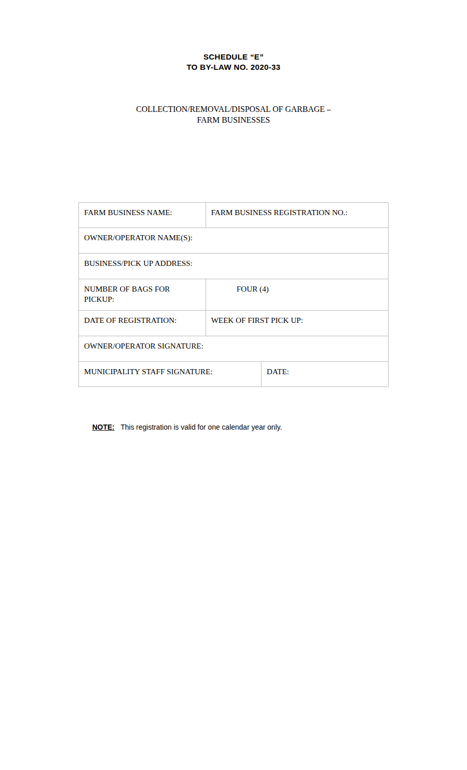SCHEDULE “E”
TO BY-LAW NO. 2020-33
COLLECTION/REMOVAL/DISPOSAL OF GARBAGE –
FARM BUSINESSES
| FARM BUSINESS NAME: | FARM BUSINESS REGISTRATION NO.: |
| OWNER/OPERATOR NAME(S): |
| BUSINESS/PICK UP ADDRESS: |
| NUMBER OF BAGS FOR PICKUP: | FOUR (4) |
| DATE OF REGISTRATION: | WEEK OF FIRST PICK UP: |
| OWNER/OPERATOR SIGNATURE: |
| MUNICIPALITY STAFF SIGNATURE: | DATE: |
NOTE: This registration is valid for one calendar year only.